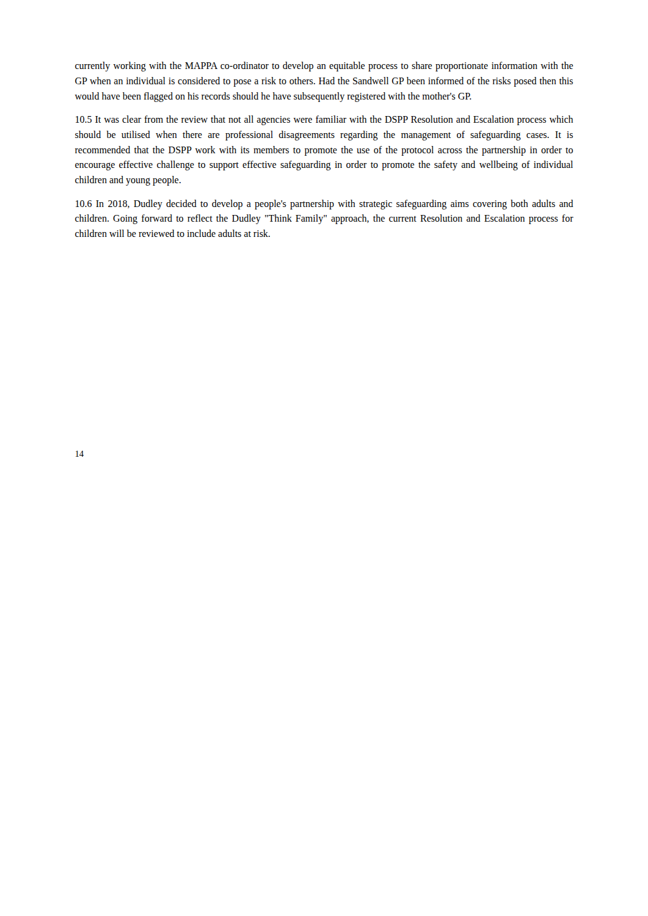currently working with the MAPPA co-ordinator to develop an equitable process to share proportionate information with the GP when an individual is considered to pose a risk to others. Had the Sandwell GP been informed of the risks posed then this would have been flagged on his records should he have subsequently registered with the mother's GP.
10.5 It was clear from the review that not all agencies were familiar with the DSPP Resolution and Escalation process which should be utilised when there are professional disagreements regarding the management of safeguarding cases. It is recommended that the DSPP work with its members to promote the use of the protocol across the partnership in order to encourage effective challenge to support effective safeguarding in order to promote the safety and wellbeing of individual children and young people.
10.6 In 2018, Dudley decided to develop a people's partnership with strategic safeguarding aims covering both adults and children. Going forward to reflect the Dudley "Think Family" approach, the current Resolution and Escalation process for children will be reviewed to include adults at risk.
14